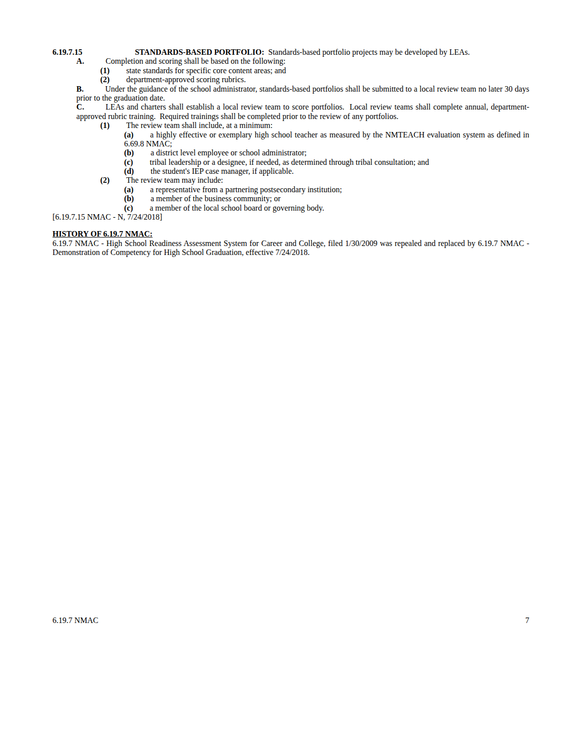6.19.7.15 STANDARDS-BASED PORTFOLIO: Standards-based portfolio projects may be developed by LEAs.
A. Completion and scoring shall be based on the following:
(1) state standards for specific core content areas; and
(2) department-approved scoring rubrics.
B. Under the guidance of the school administrator, standards-based portfolios shall be submitted to a local review team no later 30 days prior to the graduation date.
C. LEAs and charters shall establish a local review team to score portfolios. Local review teams shall complete annual, department-approved rubric training. Required trainings shall be completed prior to the review of any portfolios.
(1) The review team shall include, at a minimum:
(a) a highly effective or exemplary high school teacher as measured by the NMTEACH evaluation system as defined in 6.69.8 NMAC;
(b) a district level employee or school administrator;
(c) tribal leadership or a designee, if needed, as determined through tribal consultation; and
(d) the student's IEP case manager, if applicable.
(2) The review team may include:
(a) a representative from a partnering postsecondary institution;
(b) a member of the business community; or
(c) a member of the local school board or governing body.
[6.19.7.15 NMAC - N, 7/24/2018]
HISTORY OF 6.19.7 NMAC:
6.19.7 NMAC - High School Readiness Assessment System for Career and College, filed 1/30/2009 was repealed and replaced by 6.19.7 NMAC - Demonstration of Competency for High School Graduation, effective 7/24/2018.
6.19.7 NMAC 7